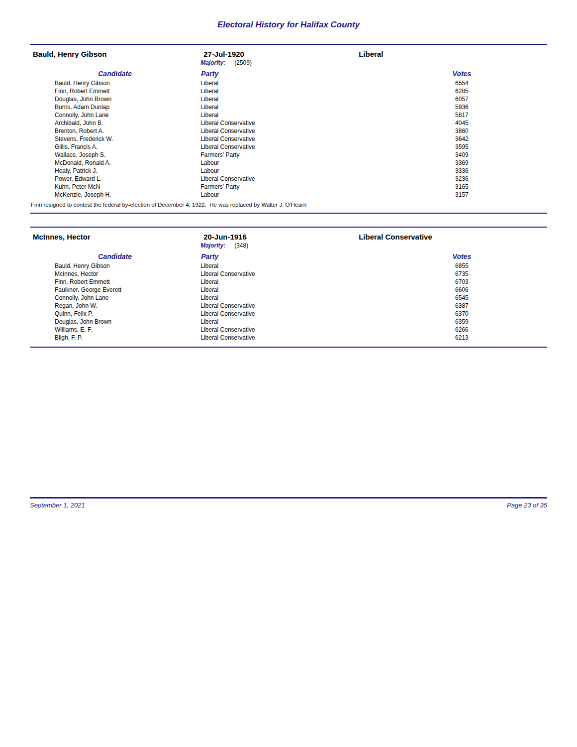Electoral History for Halifax County
Bauld, Henry Gibson 27-Jul-1920 Liberal
Majority:(2509)
| Candidate | Party | Votes |
| --- | --- | --- |
| Bauld, Henry Gibson | Liberal | 6554 |
| Finn, Robert Emmett | Liberal | 6285 |
| Douglas, John Brown | Liberal | 6057 |
| Burris, Adam Dunlap | Liberal | 5936 |
| Connolly, John Lane | Liberal | 5817 |
| Archibald, John B. | Liberal Conservative | 4045 |
| Brenton, Robert A. | Liberal Conservative | 3860 |
| Stevens, Frederick W. | Liberal Conservative | 3642 |
| Gillis, Francis A. | Liberal Conservative | 3595 |
| Wallace, Joseph S. | Farmers' Party | 3409 |
| McDonald, Ronald A. | Labour | 3369 |
| Healy, Patrick J. | Labour | 3336 |
| Power, Edward L. | Liberal Conservative | 3236 |
| Kuhn, Peter McN | Farmers' Party | 3165 |
| McKenzie, Joseph H. | Labour | 3157 |
Finn resigned to contest the federal by-election of December 4, 1922. He was replaced by Walter J. O'Hearn
McInnes, Hector 20-Jun-1916 Liberal Conservative
Majority:(348)
| Candidate | Party | Votes |
| --- | --- | --- |
| Bauld, Henry Gibson | Liberal | 6855 |
| McInnes, Hector | Liberal Conservative | 6735 |
| Finn, Robert Emmett | Liberal | 6703 |
| Faulkner, George Everett | Liberal | 6606 |
| Connolly, John Lane | Liberal | 6545 |
| Regan, John W. | Liberal Conservative | 6387 |
| Quinn, Felix P. | Liberal Conservative | 6370 |
| Douglas, John Brown | Liberal | 6359 |
| Williams, E. F. | Liberal Conservative | 6266 |
| Bligh, F. P. | Liberal Conservative | 6213 |
September 1, 2021 Page 23 of 35